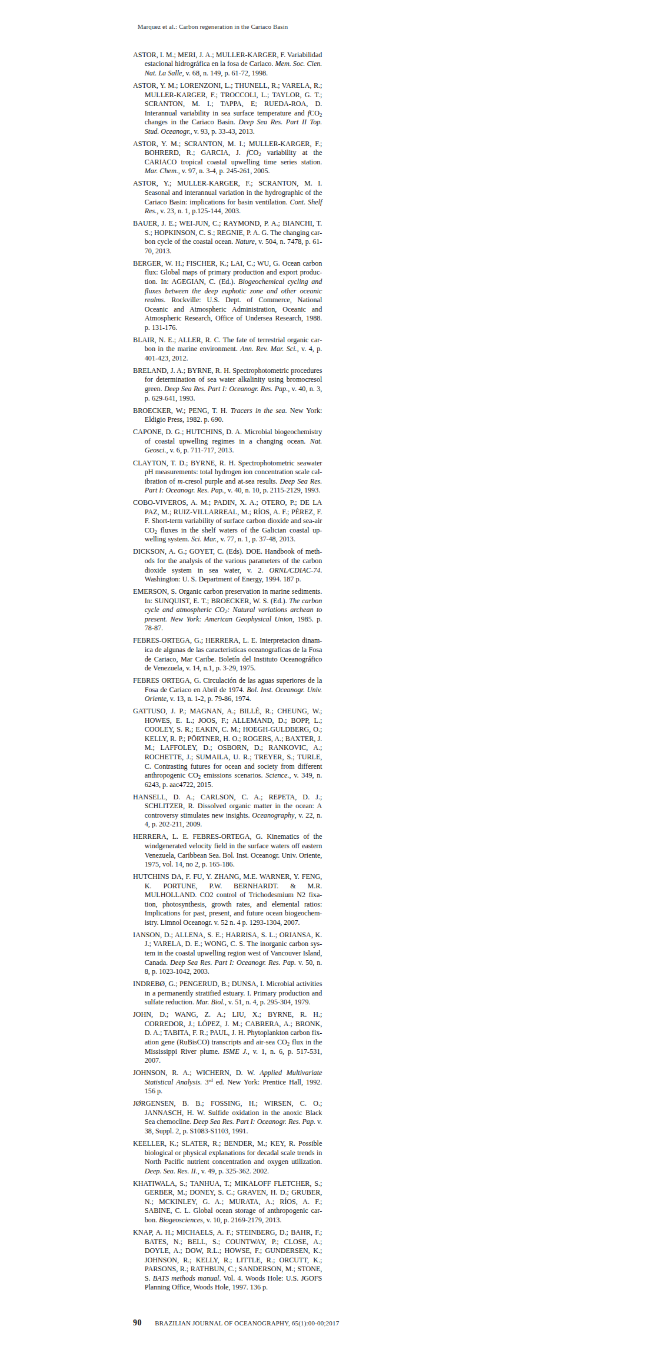Marquez et al.: Carbon regeneration in the Cariaco Basin
ASTOR, I. M.; MERI, J. A.; MULLER-KARGER, F. Variabilidad estacional hidrográfica en la fosa de Cariaco. Mem. Soc. Cien. Nat. La Salle, v. 68, n. 149, p. 61-72, 1998.
ASTOR, Y. M.; LORENZONI, L.; THUNELL, R.; VARELA, R.; MULLER-KARGER, F.; TROCCOLI, L.; TAYLOR, G. T.; SCRANTON, M. I.; TAPPA, E; RUEDA-ROA, D. Interannual variability in sea surface temperature and f CO2 changes in the Cariaco Basin. Deep Sea Res. Part II Top. Stud. Oceanogr., v. 93, p. 33-43, 2013.
ASTOR, Y. M.; SCRANTON, M. I.; MULLER-KARGER, F.; BOHRERD, R.; GARCIA, J. f CO2 variability at the CARIACO tropical coastal upwelling time series station. Mar. Chem., v. 97, n. 3-4, p. 245-261, 2005.
ASTOR, Y.; MULLER-KARGER, F.; SCRANTON, M. I. Seasonal and interannual variation in the hydrographic of the Cariaco Basin: implications for basin ventilation. Cont. Shelf Res., v. 23, n. 1, p.125-144, 2003.
BAUER, J. E.; WEI-JUN, C.; RAYMOND, P. A.; BIANCHI, T. S.; HOPKINSON, C. S.; REGNIE, P. A. G. The changing carbon cycle of the coastal ocean. Nature, v. 504, n. 7478, p. 61-70, 2013.
BERGER, W. H.; FISCHER, K.; LAI, C.; WU, G. Ocean carbon flux: Global maps of primary production and export production. In: AGEGIAN, C. (Ed.). Biogeochemical cycling and fluxes between the deep euphotic zone and other oceanic realms. Rockville: U.S. Dept. of Commerce, National Oceanic and Atmospheric Administration, Oceanic and Atmospheric Research, Office of Undersea Research, 1988. p. 131-176.
BLAIR, N. E.; ALLER, R. C. The fate of terrestrial organic carbon in the marine environment. Ann. Rev. Mar. Sci., v. 4, p. 401-423, 2012.
BRELAND, J. A.; BYRNE, R. H. Spectrophotometric procedures for determination of sea water alkalinity using bromocresol green. Deep Sea Res. Part I: Oceanogr. Res. Pap., v. 40, n. 3, p. 629-641, 1993.
BROECKER, W.; PENG, T. H. Tracers in the sea. New York: Eldigio Press, 1982. p. 690.
CAPONE, D. G.; HUTCHINS, D. A. Microbial biogeochemistry of coastal upwelling regimes in a changing ocean. Nat. Geosci., v. 6, p. 711-717, 2013.
CLAYTON, T. D.; BYRNE, R. H. Spectrophotometric seawater pH measurements: total hydrogen ion concentration scale calibration of m-cresol purple and at-sea results. Deep Sea Res. Part I: Oceanogr. Res. Pap., v. 40, n. 10, p. 2115-2129, 1993.
COBO-VIVEROS, A. M.; PADIN, X. A.; OTERO, P.; DE LA PAZ, M.; RUIZ-VILLARREAL, M.; RÍOS, A. F.; PÉREZ, F. F. Short-term variability of surface carbon dioxide and sea-air CO2 fluxes in the shelf waters of the Galician coastal upwelling system. Sci. Mar., v. 77, n. 1, p. 37-48, 2013.
DICKSON, A. G.; GOYET, C. (Eds). DOE. Handbook of methods for the analysis of the various parameters of the carbon dioxide system in sea water, v. 2. ORNL/CDIAC-74. Washington: U. S. Department of Energy, 1994. 187 p.
EMERSON, S. Organic carbon preservation in marine sediments. In: SUNQUIST, E. T.; BROECKER, W. S. (Ed.). The carbon cycle and atmospheric CO2: Natural variations archean to present. New York: American Geophysical Union, 1985. p. 78-87.
FEBRES-ORTEGA, G.; HERRERA, L. E. Interpretacion dinamica de algunas de las caracteristicas oceanograficas de la Fosa de Cariaco, Mar Caribe. Boletín del Instituto Oceanográfico de Venezuela, v. 14, n.1, p. 3-29, 1975.
FEBRES ORTEGA, G. Circulación de las aguas superiores de la Fosa de Cariaco en Abril de 1974. Bol. Inst. Oceanogr. Univ. Oriente, v. 13, n. 1-2, p. 79-86, 1974.
GATTUSO, J. P.; MAGNAN, A.; BILLÉ, R.; CHEUNG, W.; HOWES, E. L.; JOOS, F.; ALLEMAND, D.; BOPP, L.; COOLEY, S. R.; EAKIN, C. M.; HOEGH-GULDBERG, O.; KELLY, R. P.; PÖRTNER, H. O.; ROGERS, A.; BAXTER, J. M.; LAFFOLEY, D.; OSBORN, D.; RANKOVIC, A.; ROCHETTE, J.; SUMAILA, U. R.; TREYER, S.; TURLE, C. Contrasting futures for ocean and society from different anthropogenic CO2 emissions scenarios. Science., v. 349, n. 6243, p. aac4722, 2015.
HANSELL, D. A.; CARLSON, C. A.; REPETA, D. J.; SCHLITZER, R. Dissolved organic matter in the ocean: A controversy stimulates new insights. Oceanography, v. 22, n. 4, p. 202-211, 2009.
HERRERA, L. E. FEBRES-ORTEGA, G. Kinematics of the windgenerated velocity field in the surface waters off eastern Venezuela, Caribbean Sea. Bol. Inst. Oceanogr. Univ. Oriente, 1975, vol. 14, no 2, p. 165-186.
HUTCHINS DA, F. FU, Y. ZHANG, M.E. WARNER, Y. FENG, K. PORTUNE, P.W. BERNHARDT. & M.R. MULHOLLAND. CO2 control of Trichodesmium N2 fixation, photosynthesis, growth rates, and elemental ratios: Implications for past, present, and future ocean biogeochemistry. Limnol Oceanogr. v. 52 n. 4 p. 1293-1304, 2007.
IANSON, D.; ALLENA, S. E.; HARRISA, S. L.; ORIANSA, K. J.; VARELA, D. E.; WONG, C. S. The inorganic carbon system in the coastal upwelling region west of Vancouver Island, Canada. Deep Sea Res. Part I: Oceanogr. Res. Pap. v. 50, n. 8, p. 1023-1042, 2003.
INDREBØ, G.; PENGERUD, B.; DUNSA, I. Microbial activities in a permanently stratified estuary. I. Primary production and sulfate reduction. Mar. Biol., v. 51, n. 4, p. 295-304, 1979.
JOHN, D.; WANG, Z. A.; LIU, X.; BYRNE, R. H.; CORREDOR, J.; LÓPEZ, J. M.; CABRERA, A.; BRONK, D. A.; TABITA, F. R.; PAUL, J. H. Phytoplankton carbon fixation gene (RuBisCO) transcripts and air-sea CO2 flux in the Mississippi River plume. ISME J., v. 1, n. 6, p. 517-531, 2007.
JOHNSON, R. A.; WICHERN, D. W. Applied Multivariate Statistical Analysis. 3rd ed. New York: Prentice Hall, 1992. 156 p.
JØRGENSEN, B. B.; FOSSING, H.; WIRSEN, C. O.; JANNASCH, H. W. Sulfide oxidation in the anoxic Black Sea chemocline. Deep Sea Res. Part I: Oceanogr. Res. Pap. v. 38, Suppl. 2, p. S1083-S1103, 1991.
KEELLER, K.; SLATER, R.; BENDER, M.; KEY, R. Possible biological or physical explanations for decadal scale trends in North Pacific nutrient concentration and oxygen utilization. Deep. Sea. Res. II., v. 49, p. 325-362. 2002.
KHATIWALA, S.; TANHUA, T.; MIKALOFF FLETCHER, S.; GERBER, M.; DONEY, S. C.; GRAVEN, H. D.; GRUBER, N.; MCKINLEY, G. A.; MURATA, A.; RÍOS, A. F.; SABINE, C. L. Global ocean storage of anthropogenic carbon. Biogeosciences, v. 10, p. 2169-2179, 2013.
KNAP, A. H.; MICHAELS, A. F.; STEINBERG, D.; BAHR, F.; BATES, N.; BELL, S.; COUNTWAY, P.; CLOSE, A.; DOYLE, A.; DOW, R.L.; HOWSE, F.; GUNDERSEN, K.; JOHNSON, R.; KELLY, R.; LITTLE, R.; ORCUTT, K.; PARSONS, R.; RATHBUN, C.; SANDERSON, M.; STONE, S. BATS methods manual. Vol. 4. Woods Hole: U.S. JGOFS Planning Office, Woods Hole, 1997. 136 p.
90 BRAZILIAN JOURNAL OF OCEANOGRAPHY, 65(1):00-00;2017